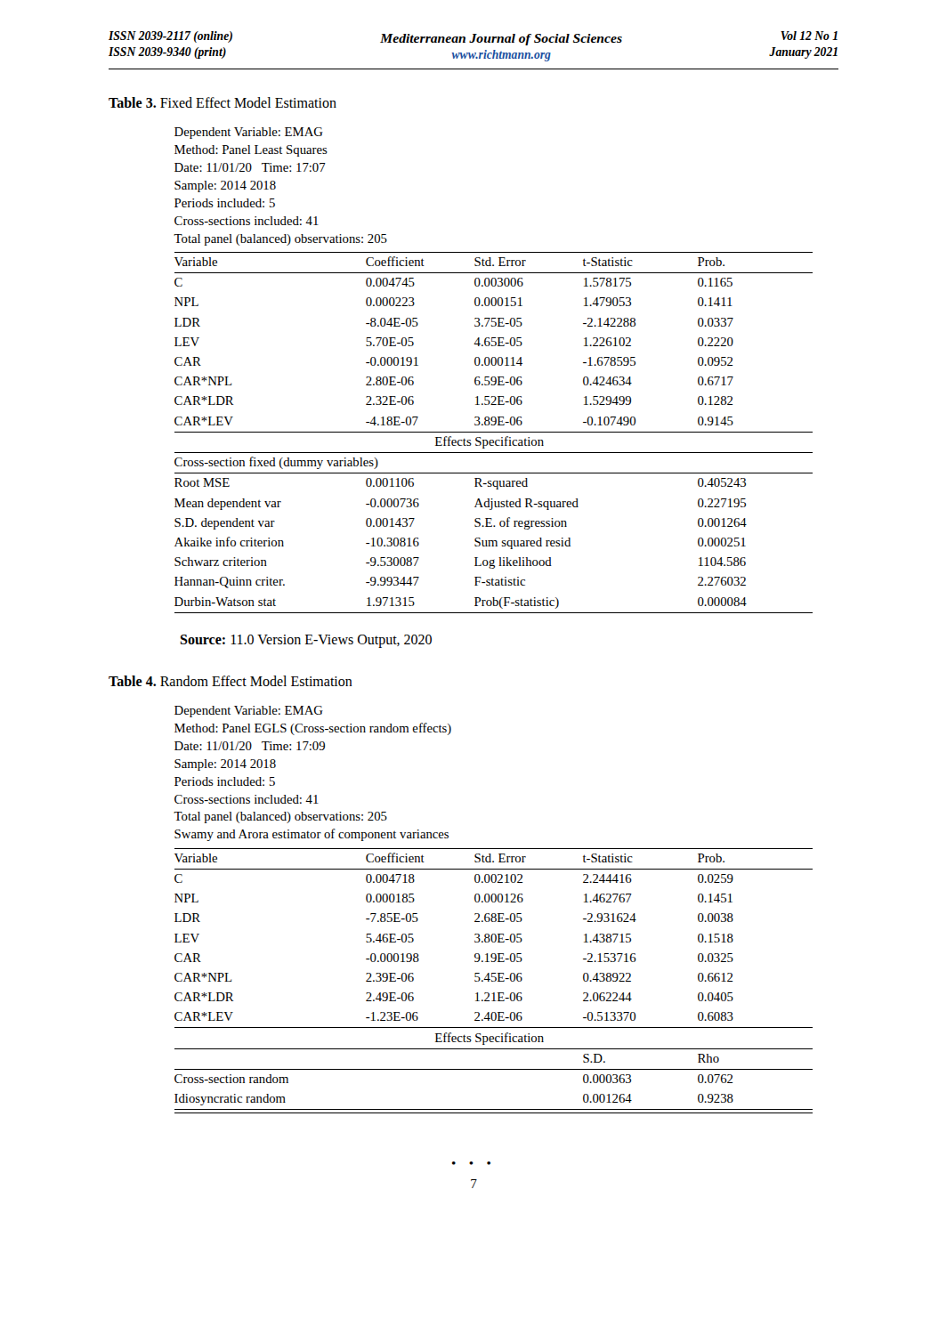ISSN 2039-2117 (online)
ISSN 2039-9340 (print)
Mediterranean Journal of Social Sciences www.richtmann.org
Vol 12 No 1
January 2021
Table 3. Fixed Effect Model Estimation
Dependent Variable: EMAG
Method: Panel Least Squares
Date: 11/01/20 Time: 17:07
Sample: 2014 2018
Periods included: 5
Cross-sections included: 41
Total panel (balanced) observations: 205
| Variable | Coefficient | Std. Error | t-Statistic | Prob. |
| --- | --- | --- | --- | --- |
| C | 0.004745 | 0.003006 | 1.578175 | 0.1165 |
| NPL | 0.000223 | 0.000151 | 1.479053 | 0.1411 |
| LDR | -8.04E-05 | 3.75E-05 | -2.142288 | 0.0337 |
| LEV | 5.70E-05 | 4.65E-05 | 1.226102 | 0.2220 |
| CAR | -0.000191 | 0.000114 | -1.678595 | 0.0952 |
| CAR*NPL | 2.80E-06 | 6.59E-06 | 0.424634 | 0.6717 |
| CAR*LDR | 2.32E-06 | 1.52E-06 | 1.529499 | 0.1282 |
| CAR*LEV | -4.18E-07 | 3.89E-06 | -0.107490 | 0.9145 |
| Effects Specification |
| Cross-section fixed (dummy variables) |
| Root MSE | 0.001106 | R-squared | 0.405243 |
| Mean dependent var | -0.000736 | Adjusted R-squared | 0.227195 |
| S.D. dependent var | 0.001437 | S.E. of regression | 0.001264 |
| Akaike info criterion | -10.30816 | Sum squared resid | 0.000251 |
| Schwarz criterion | -9.530087 | Log likelihood | 1104.586 |
| Hannan-Quinn criter. | -9.993447 | F-statistic | 2.276032 |
| Durbin-Watson stat | 1.971315 | Prob(F-statistic) | 0.000084 |
Source: 11.0 Version E-Views Output, 2020
Table 4. Random Effect Model Estimation
Dependent Variable: EMAG
Method: Panel EGLS (Cross-section random effects)
Date: 11/01/20 Time: 17:09
Sample: 2014 2018
Periods included: 5
Cross-sections included: 41
Total panel (balanced) observations: 205
Swamy and Arora estimator of component variances
| Variable | Coefficient | Std. Error | t-Statistic | Prob. |
| --- | --- | --- | --- | --- |
| C | 0.004718 | 0.002102 | 2.244416 | 0.0259 |
| NPL | 0.000185 | 0.000126 | 1.462767 | 0.1451 |
| LDR | -7.85E-05 | 2.68E-05 | -2.931624 | 0.0038 |
| LEV | 5.46E-05 | 3.80E-05 | 1.438715 | 0.1518 |
| CAR | -0.000198 | 9.19E-05 | -2.153716 | 0.0325 |
| CAR*NPL | 2.39E-06 | 5.45E-06 | 0.438922 | 0.6612 |
| CAR*LDR | 2.49E-06 | 1.21E-06 | 2.062244 | 0.0405 |
| CAR*LEV | -1.23E-06 | 2.40E-06 | -0.513370 | 0.6083 |
| Effects Specification |
| | S.D. | Rho |
| Cross-section random | 0.000363 | 0.0762 |
| Idiosyncratic random | 0.001264 | 0.9238 |
• • • 7